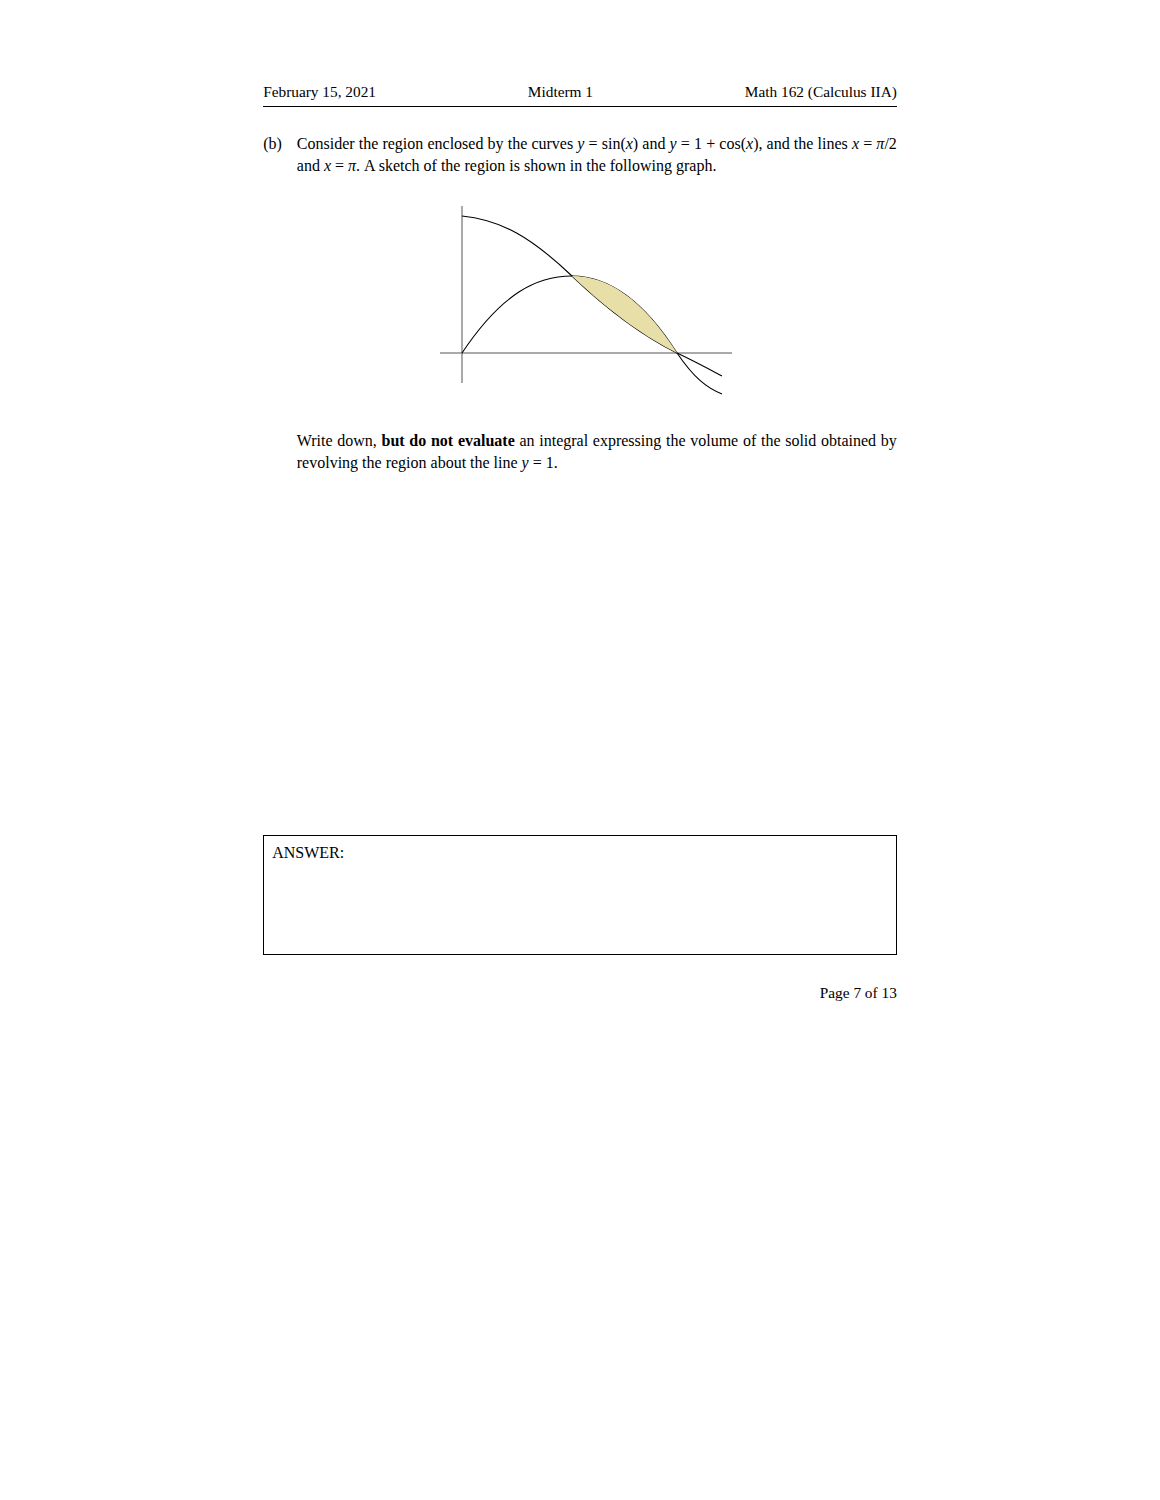February 15, 2021
Midterm 1
Math 162 (Calculus IIA)
(b)
Consider the region enclosed by the curves y = sin(x) and y = 1 + cos(x), and the lines x = π/2 and x = π. A sketch of the region is shown in the following graph.
Write down, but do not evaluate an integral expressing the volume of the solid obtained by revolving the region about the line y = 1.
ANSWER:
Page 7 of 13